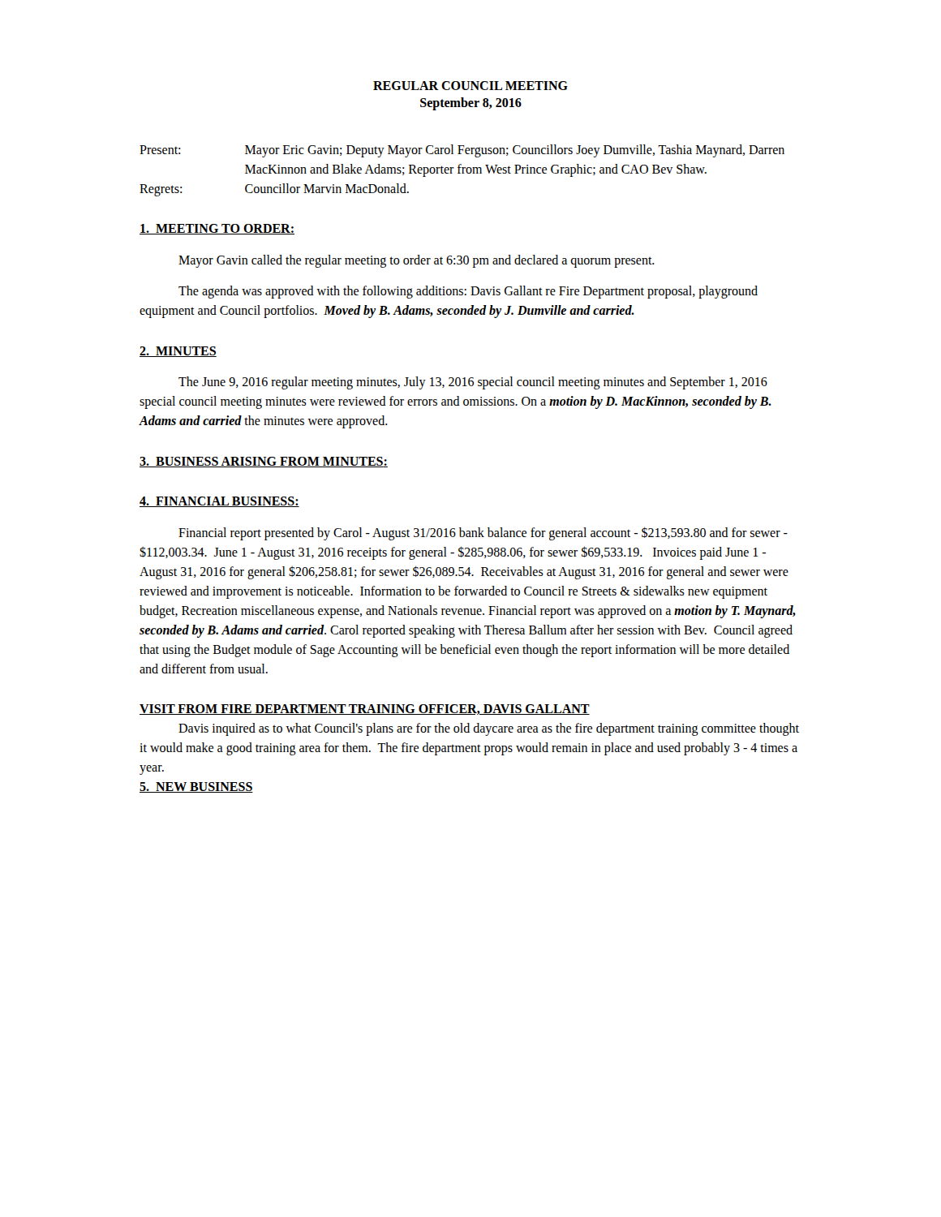REGULAR COUNCIL MEETINGSeptember 8, 2016
| Present: | Mayor Eric Gavin; Deputy Mayor Carol Ferguson; Councillors Joey Dumville, Tashia Maynard, Darren MacKinnon and Blake Adams; Reporter from West Prince Graphic; and CAO Bev Shaw. |
| Regrets: | Councillor Marvin MacDonald. |
1. MEETING TO ORDER:
Mayor Gavin called the regular meeting to order at 6:30 pm and declared a quorum present.
The agenda was approved with the following additions: Davis Gallant re Fire Department proposal, playground equipment and Council portfolios. Moved by B. Adams, seconded by J. Dumville and carried.
2. MINUTES
The June 9, 2016 regular meeting minutes, July 13, 2016 special council meeting minutes and September 1, 2016 special council meeting minutes were reviewed for errors and omissions. On a motion by D. MacKinnon, seconded by B. Adams and carried the minutes were approved.
3. BUSINESS ARISING FROM MINUTES:
4. FINANCIAL BUSINESS:
Financial report presented by Carol - August 31/2016 bank balance for general account - $213,593.80 and for sewer - $112,003.34. June 1 - August 31, 2016 receipts for general - $285,988.06, for sewer $69,533.19. Invoices paid June 1 - August 31, 2016 for general $206,258.81; for sewer $26,089.54. Receivables at August 31, 2016 for general and sewer were reviewed and improvement is noticeable. Information to be forwarded to Council re Streets & sidewalks new equipment budget, Recreation miscellaneous expense, and Nationals revenue. Financial report was approved on a motion by T. Maynard, seconded by B. Adams and carried. Carol reported speaking with Theresa Ballum after her session with Bev. Council agreed that using the Budget module of Sage Accounting will be beneficial even though the report information will be more detailed and different from usual.
VISIT FROM FIRE DEPARTMENT TRAINING OFFICER, DAVIS GALLANT
Davis inquired as to what Council's plans are for the old daycare area as the fire department training committee thought it would make a good training area for them. The fire department props would remain in place and used probably 3 - 4 times a year.
5. NEW BUSINESS